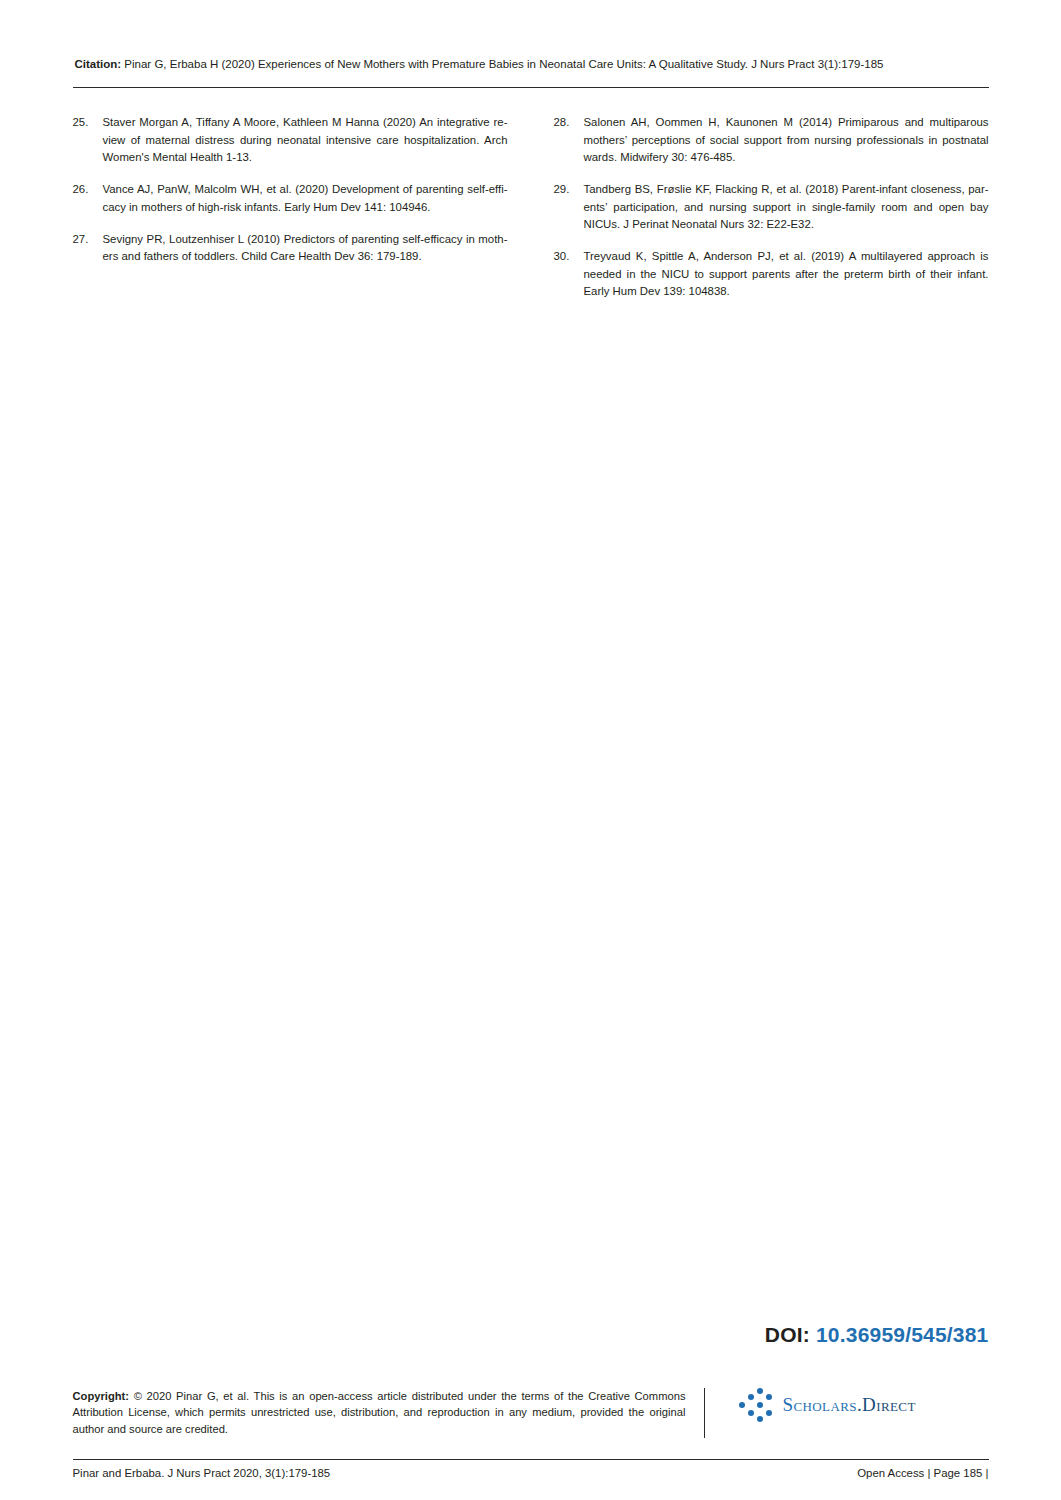Citation: Pinar G, Erbaba H (2020) Experiences of New Mothers with Premature Babies in Neonatal Care Units: A Qualitative Study. J Nurs Pract 3(1):179-185
25. Staver Morgan A, Tiffany A Moore, Kathleen M Hanna (2020) An integrative review of maternal distress during neonatal intensive care hospitalization. Arch Women's Mental Health 1-13.
26. Vance AJ, PanW, Malcolm WH, et al. (2020) Development of parenting self-efficacy in mothers of high-risk infants. Early Hum Dev 141: 104946.
27. Sevigny PR, Loutzenhiser L (2010) Predictors of parenting self-efficacy in mothers and fathers of toddlers. Child Care Health Dev 36: 179-189.
28. Salonen AH, Oommen H, Kaunonen M (2014) Primiparous and multiparous mothers’ perceptions of social support from nursing professionals in postnatal wards. Midwifery 30: 476-485.
29. Tandberg BS, Frøslie KF, Flacking R, et al. (2018) Parent-infant closeness, parents’ participation, and nursing support in single-family room and open bay NICUs. J Perinat Neonatal Nurs 32: E22-E32.
30. Treyvaud K, Spittle A, Anderson PJ, et al. (2019) A multilayered approach is needed in the NICU to support parents after the preterm birth of their infant. Early Hum Dev 139: 104838.
DOI: 10.36959/545/381
Copyright: © 2020 Pinar G, et al. This is an open-access article distributed under the terms of the Creative Commons Attribution License, which permits unrestricted use, distribution, and reproduction in any medium, provided the original author and source are credited.
Scholars. Direct
Pinar and Erbaba. J Nurs Pract 2020, 3(1):179-185
Open Access | Page 185 |